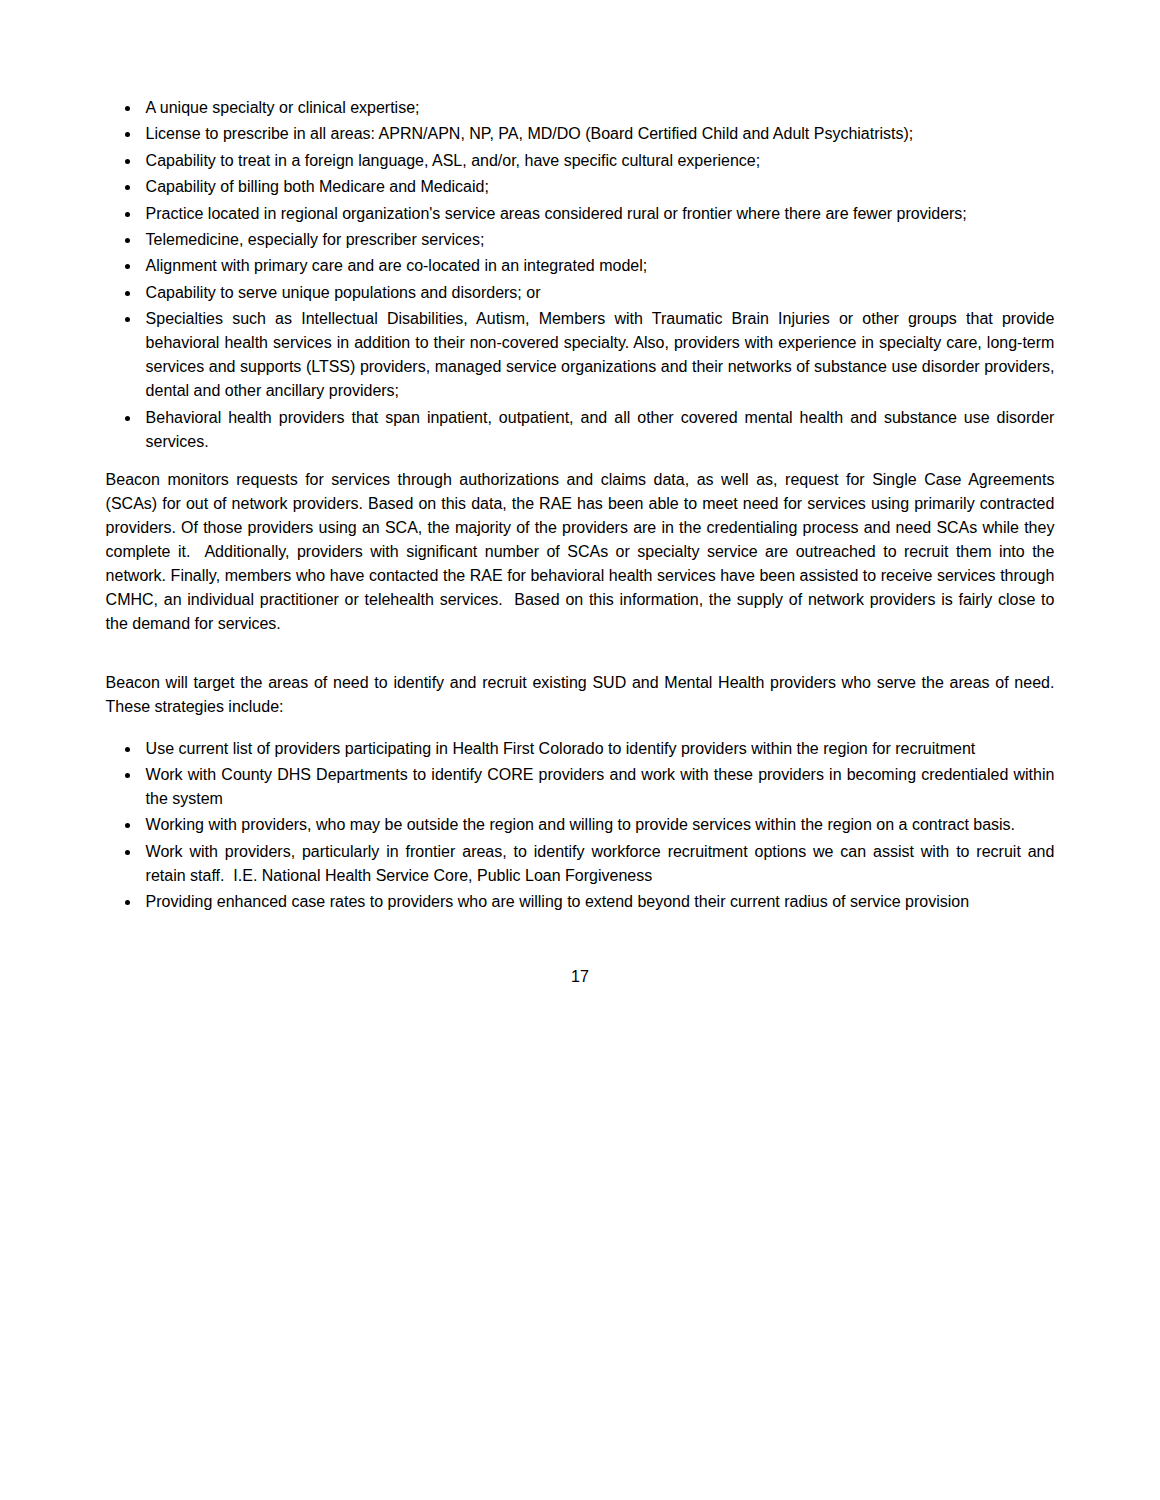A unique specialty or clinical expertise;
License to prescribe in all areas: APRN/APN, NP, PA, MD/DO (Board Certified Child and Adult Psychiatrists);
Capability to treat in a foreign language, ASL, and/or, have specific cultural experience;
Capability of billing both Medicare and Medicaid;
Practice located in regional organization's service areas considered rural or frontier where there are fewer providers;
Telemedicine, especially for prescriber services;
Alignment with primary care and are co-located in an integrated model;
Capability to serve unique populations and disorders; or
Specialties such as Intellectual Disabilities, Autism, Members with Traumatic Brain Injuries or other groups that provide behavioral health services in addition to their non-covered specialty. Also, providers with experience in specialty care, long-term services and supports (LTSS) providers, managed service organizations and their networks of substance use disorder providers, dental and other ancillary providers;
Behavioral health providers that span inpatient, outpatient, and all other covered mental health and substance use disorder services.
Beacon monitors requests for services through authorizations and claims data, as well as, request for Single Case Agreements (SCAs) for out of network providers. Based on this data, the RAE has been able to meet need for services using primarily contracted providers. Of those providers using an SCA, the majority of the providers are in the credentialing process and need SCAs while they complete it. Additionally, providers with significant number of SCAs or specialty service are outreached to recruit them into the network. Finally, members who have contacted the RAE for behavioral health services have been assisted to receive services through CMHC, an individual practitioner or telehealth services. Based on this information, the supply of network providers is fairly close to the demand for services.
Beacon will target the areas of need to identify and recruit existing SUD and Mental Health providers who serve the areas of need. These strategies include:
Use current list of providers participating in Health First Colorado to identify providers within the region for recruitment
Work with County DHS Departments to identify CORE providers and work with these providers in becoming credentialed within the system
Working with providers, who may be outside the region and willing to provide services within the region on a contract basis.
Work with providers, particularly in frontier areas, to identify workforce recruitment options we can assist with to recruit and retain staff. I.E. National Health Service Core, Public Loan Forgiveness
Providing enhanced case rates to providers who are willing to extend beyond their current radius of service provision
17